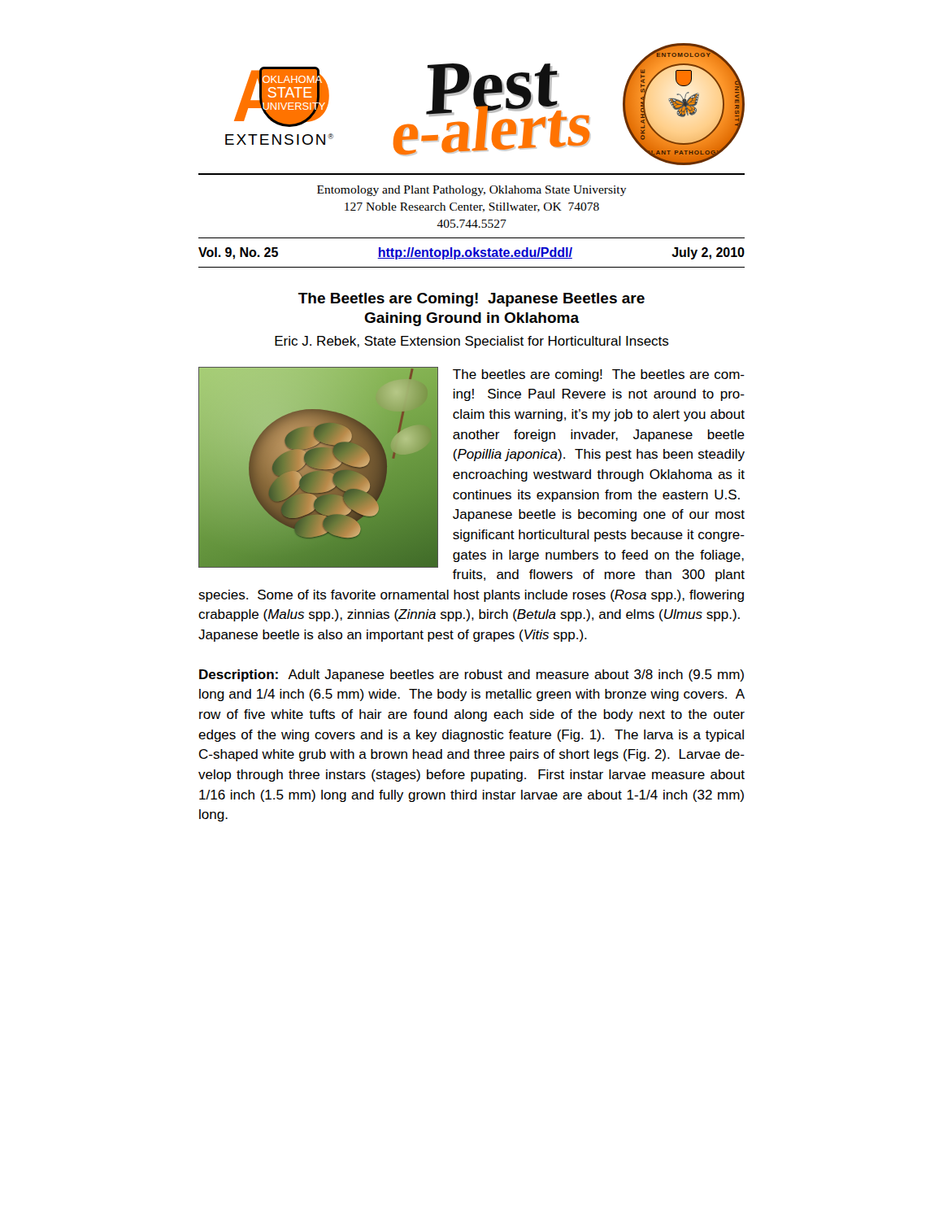AO
OKLAHOMA STATE UNIVERSITY
EXTENSION®
Pest e-alerts
Entomology
Plant Pathology
Oklahoma State
University
🦋
Entomology and Plant Pathology, Oklahoma State University
127 Noble Research Center, Stillwater, OK 74078
405.744.5527
Vol. 9, No. 25
http://entoplp.okstate.edu/Pddl/
July 2, 2010
The Beetles are Coming! Japanese Beetles are
Gaining Ground in Oklahoma
Eric J. Rebek, State Extension Specialist for Horticultural Insects
The beetles are coming! The beetles are coming! Since Paul Revere is not around to proclaim this warning, it’s my job to alert you about another foreign invader, Japanese beetle (Popillia japonica). This pest has been steadily encroaching westward through Oklahoma as it continues its expansion from the eastern U.S. Japanese beetle is becoming one of our most significant horticultural pests because it congregates in large numbers to feed on the foliage, fruits, and flowers of more than 300 plant species. Some of its favorite ornamental host plants include roses (Rosa spp.), flowering crabapple (Malus spp.), zinnias (Zinnia spp.), birch (Betula spp.), and elms (Ulmus spp.). Japanese beetle is also an important pest of grapes (Vitis spp.).
Description: Adult Japanese beetles are robust and measure about 3/8 inch (9.5 mm) long and 1/4 inch (6.5 mm) wide. The body is metallic green with bronze wing covers. A row of five white tufts of hair are found along each side of the body next to the outer edges of the wing covers and is a key diagnostic feature (Fig. 1). The larva is a typical C-shaped white grub with a brown head and three pairs of short legs (Fig. 2). Larvae develop through three instars (stages) before pupating. First instar larvae measure about 1/16 inch (1.5 mm) long and fully grown third instar larvae are about 1-1/4 inch (32 mm) long.